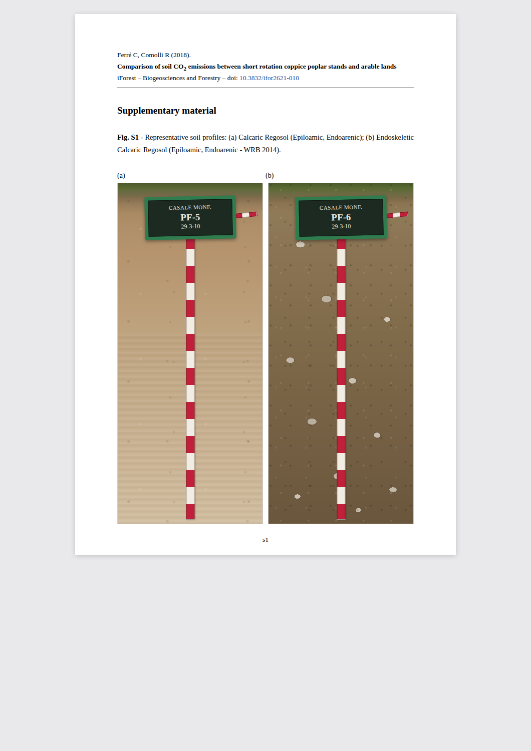Ferré C, Comolli R (2018).
Comparison of soil CO2 emissions between short rotation coppice poplar stands and arable lands
iForest – Biogeosciences and Forestry – doi: 10.3832/ifor2621-010
Supplementary material
Fig. S1 - Representative soil profiles: (a) Calcaric Regosol (Epiloamic, Endoarenic); (b) Endoskeletic Calcaric Regosol (Epiloamic, Endoarenic - WRB 2014).
(a) (b)
CASALE MONF.
PF-5
29-3-10
CASALE MONF.
PF-6
29-3-10
s1